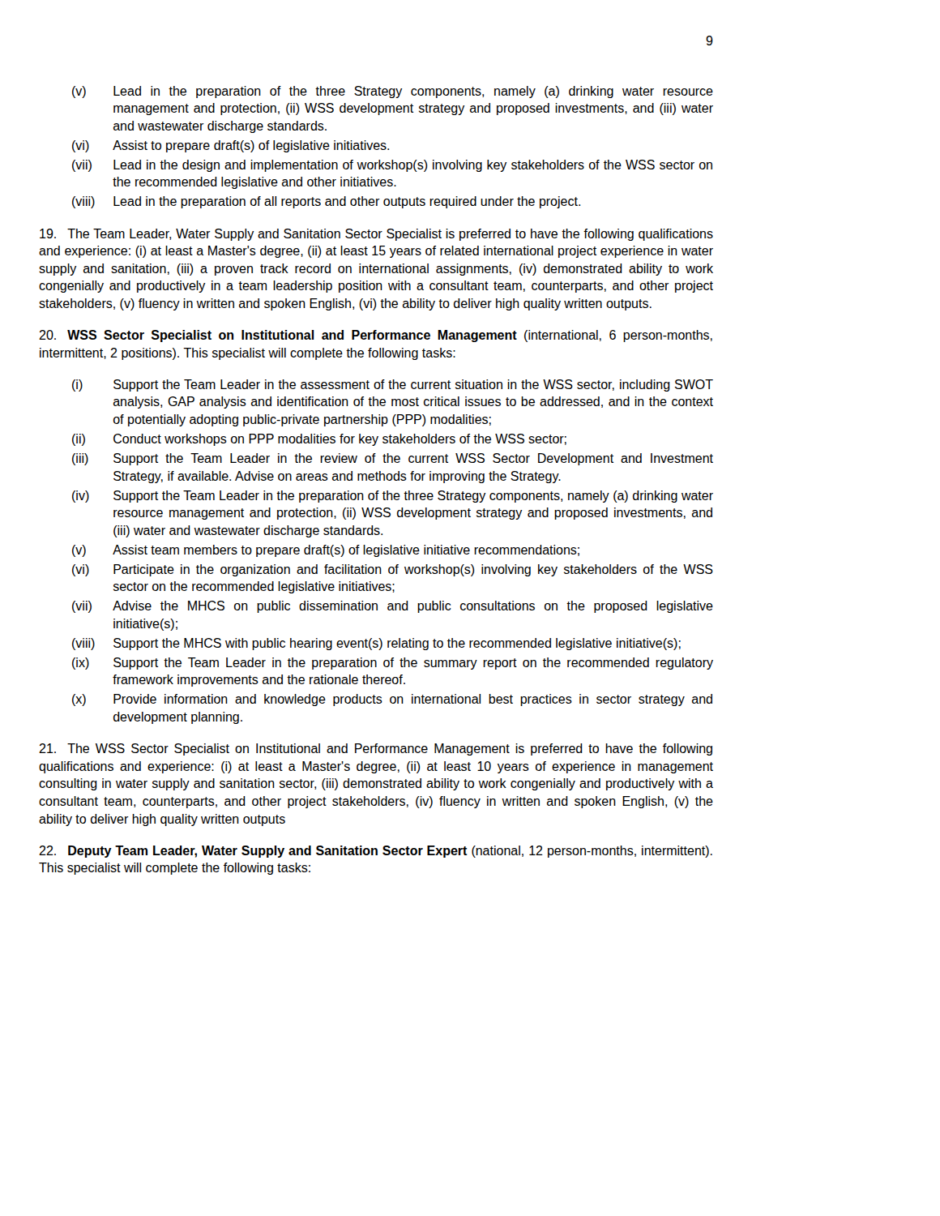9
(v) Lead in the preparation of the three Strategy components, namely (a) drinking water resource management and protection, (ii) WSS development strategy and proposed investments, and (iii) water and wastewater discharge standards.
(vi) Assist to prepare draft(s) of legislative initiatives.
(vii) Lead in the design and implementation of workshop(s) involving key stakeholders of the WSS sector on the recommended legislative and other initiatives.
(viii) Lead in the preparation of all reports and other outputs required under the project.
19. The Team Leader, Water Supply and Sanitation Sector Specialist is preferred to have the following qualifications and experience: (i) at least a Master's degree, (ii) at least 15 years of related international project experience in water supply and sanitation, (iii) a proven track record on international assignments, (iv) demonstrated ability to work congenially and productively in a team leadership position with a consultant team, counterparts, and other project stakeholders, (v) fluency in written and spoken English, (vi) the ability to deliver high quality written outputs.
20. WSS Sector Specialist on Institutional and Performance Management (international, 6 person-months, intermittent, 2 positions). This specialist will complete the following tasks:
(i) Support the Team Leader in the assessment of the current situation in the WSS sector, including SWOT analysis, GAP analysis and identification of the most critical issues to be addressed, and in the context of potentially adopting public-private partnership (PPP) modalities;
(ii) Conduct workshops on PPP modalities for key stakeholders of the WSS sector;
(iii) Support the Team Leader in the review of the current WSS Sector Development and Investment Strategy, if available. Advise on areas and methods for improving the Strategy.
(iv) Support the Team Leader in the preparation of the three Strategy components, namely (a) drinking water resource management and protection, (ii) WSS development strategy and proposed investments, and (iii) water and wastewater discharge standards.
(v) Assist team members to prepare draft(s) of legislative initiative recommendations;
(vi) Participate in the organization and facilitation of workshop(s) involving key stakeholders of the WSS sector on the recommended legislative initiatives;
(vii) Advise the MHCS on public dissemination and public consultations on the proposed legislative initiative(s);
(viii) Support the MHCS with public hearing event(s) relating to the recommended legislative initiative(s);
(ix) Support the Team Leader in the preparation of the summary report on the recommended regulatory framework improvements and the rationale thereof.
(x) Provide information and knowledge products on international best practices in sector strategy and development planning.
21. The WSS Sector Specialist on Institutional and Performance Management is preferred to have the following qualifications and experience: (i) at least a Master's degree, (ii) at least 10 years of experience in management consulting in water supply and sanitation sector, (iii) demonstrated ability to work congenially and productively with a consultant team, counterparts, and other project stakeholders, (iv) fluency in written and spoken English, (v) the ability to deliver high quality written outputs
22. Deputy Team Leader, Water Supply and Sanitation Sector Expert (national, 12 person-months, intermittent). This specialist will complete the following tasks: